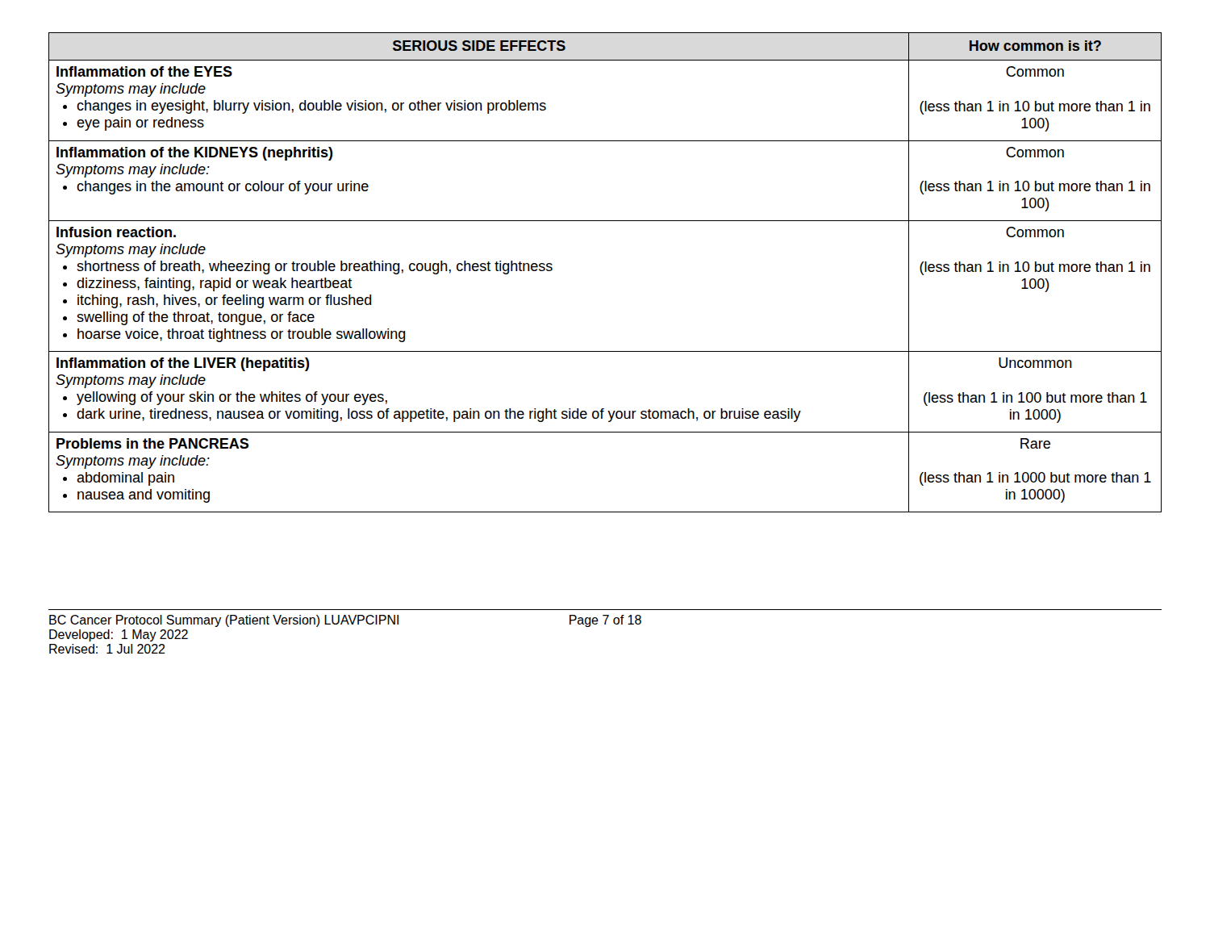| SERIOUS SIDE EFFECTS | How common is it? |
| --- | --- |
| Inflammation of the EYES Symptoms may include changes in eyesight, blurry vision, double vision, or other vision problems eye pain or redness | Common (less than 1 in 10 but more than 1 in 100) |
| Inflammation of the KIDNEYS (nephritis) Symptoms may include: changes in the amount or colour of your urine | Common (less than 1 in 10 but more than 1 in 100) |
| Infusion reaction. Symptoms may include shortness of breath, wheezing or trouble breathing, cough, chest tightness dizziness, fainting, rapid or weak heartbeat itching, rash, hives, or feeling warm or flushed swelling of the throat, tongue, or face hoarse voice, throat tightness or trouble swallowing | Common (less than 1 in 10 but more than 1 in 100) |
| Inflammation of the LIVER (hepatitis) Symptoms may include yellowing of your skin or the whites of your eyes, dark urine, tiredness, nausea or vomiting, loss of appetite, pain on the right side of your stomach, or bruise easily | Uncommon (less than 1 in 100 but more than 1 in 1000) |
| Problems in the PANCREAS Symptoms may include: abdominal pain nausea and vomiting | Rare (less than 1 in 1000 but more than 1 in 10000) |
BC Cancer Protocol Summary (Patient Version) LUAVPCIPNI
Developed: 1 May 2022
Revised: 1 Jul 2022
Page 7 of 18